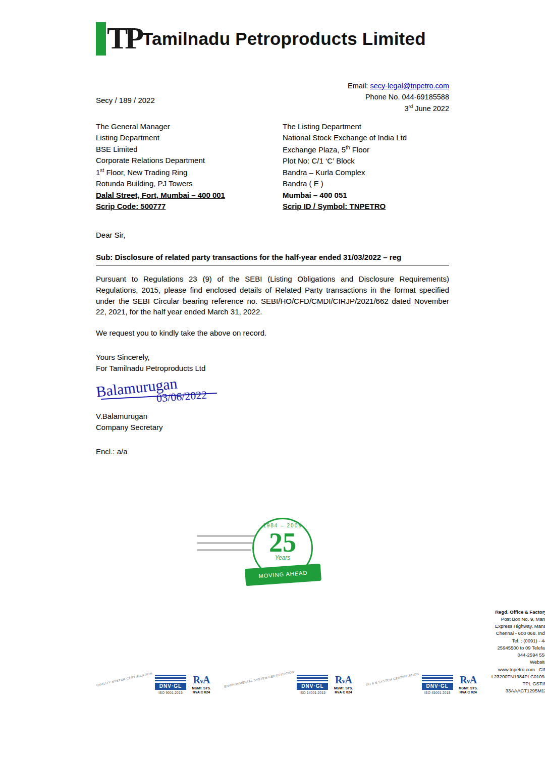TP
Tamilnadu Petroproducts Limited
Email: secy-legal@tnpetro.com
Phone No. 044-69185588
3rd June 2022
Secy / 189 / 2022
The General Manager
Listing Department
BSE Limited
Corporate Relations Department
1st Floor, New Trading Ring
Rotunda Building, PJ Towers
Dalal Street, Fort, Mumbai – 400 001
Scrip Code: 500777
The Listing Department
National Stock Exchange of India Ltd
Exchange Plaza, 5th Floor
Plot No: C/1 ‘C’ Block
Bandra – Kurla Complex
Bandra ( E )
Mumbai – 400 051
Scrip ID / Symbol: TNPETRO
Dear Sir,
Sub: Disclosure of related party transactions for the half-year ended 31/03/2022 – reg
Pursuant to Regulations 23 (9) of the SEBI (Listing Obligations and Disclosure Requirements) Regulations, 2015, please find enclosed details of Related Party transactions in the format specified under the SEBI Circular bearing reference no. SEBI/HO/CFD/CMDI/CIRJP/2021/662 dated November 22, 2021, for the half year ended March 31, 2022.
We request you to kindly take the above on record.
Yours Sincerely,
For Tamilnadu Petroproducts Ltd
Balamurugan 03/06/2022
V.Balamurugan
Company Secretary
Encl.: a/a
1984 – 2009
25
Years
MOVING AHEAD
QUALITY SYSTEM CERTIFICATION
DNV·GL
ISO 9001:2015
Rv A
MGMT. SYS.
RvA C 024
ENVIRONMENTAL SYSTEM CERTIFICATION
DNV·GL
ISO 14001:2015
Rv A
MGMT. SYS.
RvA C 024
OH & S SYSTEM CERTIFICATION
DNV·GL
ISO 45001:2018
Rv A
MGMT. SYS.
RvA C 024
Regd. Office & Factory :
Post Box No. 9, Manali Express Highway, Manali,
Chennai - 600 068. India.
Tel. : (0091) - 44 - 25945500 to 09 Telefax : 044-2594 5588
Website : www.tnpetro.com CIN : L23200TN1984PLC010931
TPL GSTIN : 33AAACT1295M1Z6